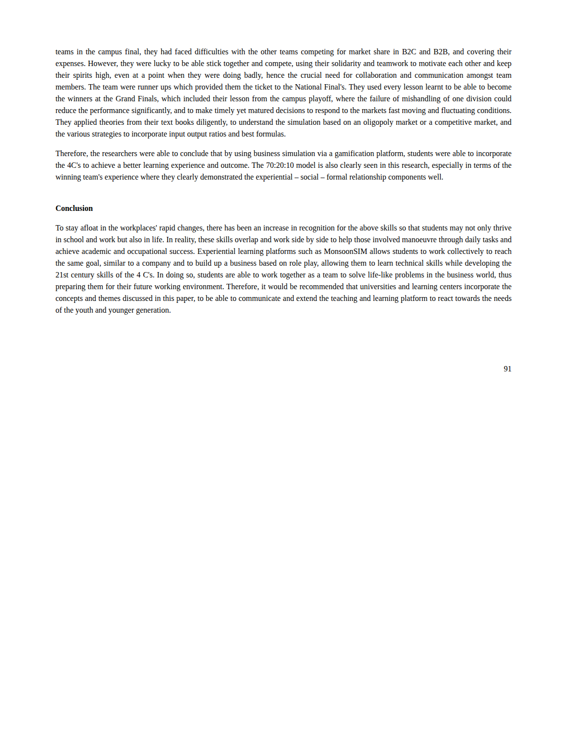teams in the campus final, they had faced difficulties with the other teams competing for market share in B2C and B2B, and covering their expenses. However, they were lucky to be able stick together and compete, using their solidarity and teamwork to motivate each other and keep their spirits high, even at a point when they were doing badly, hence the crucial need for collaboration and communication amongst team members. The team were runner ups which provided them the ticket to the National Final's. They used every lesson learnt to be able to become the winners at the Grand Finals, which included their lesson from the campus playoff, where the failure of mishandling of one division could reduce the performance significantly, and to make timely yet matured decisions to respond to the markets fast moving and fluctuating conditions. They applied theories from their text books diligently, to understand the simulation based on an oligopoly market or a competitive market, and the various strategies to incorporate input output ratios and best formulas.
Therefore, the researchers were able to conclude that by using business simulation via a gamification platform, students were able to incorporate the 4C's to achieve a better learning experience and outcome. The 70:20:10 model is also clearly seen in this research, especially in terms of the winning team's experience where they clearly demonstrated the experiential – social – formal relationship components well.
Conclusion
To stay afloat in the workplaces' rapid changes, there has been an increase in recognition for the above skills so that students may not only thrive in school and work but also in life. In reality, these skills overlap and work side by side to help those involved manoeuvre through daily tasks and achieve academic and occupational success. Experiential learning platforms such as MonsoonSIM allows students to work collectively to reach the same goal, similar to a company and to build up a business based on role play, allowing them to learn technical skills while developing the 21st century skills of the 4 C's. In doing so, students are able to work together as a team to solve life-like problems in the business world, thus preparing them for their future working environment. Therefore, it would be recommended that universities and learning centers incorporate the concepts and themes discussed in this paper, to be able to communicate and extend the teaching and learning platform to react towards the needs of the youth and younger generation.
91